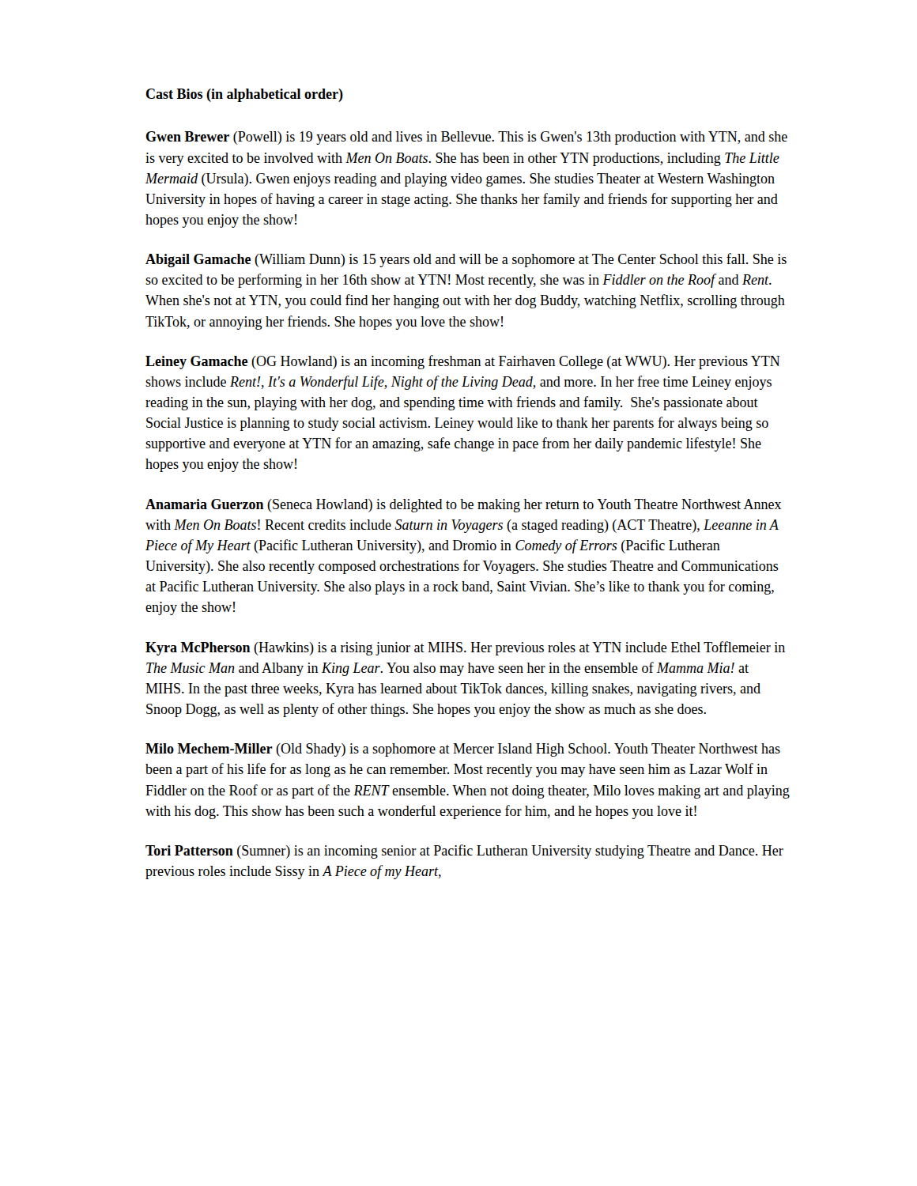Cast Bios (in alphabetical order)
Gwen Brewer (Powell) is 19 years old and lives in Bellevue. This is Gwen's 13th production with YTN, and she is very excited to be involved with Men On Boats. She has been in other YTN productions, including The Little Mermaid (Ursula). Gwen enjoys reading and playing video games. She studies Theater at Western Washington University in hopes of having a career in stage acting. She thanks her family and friends for supporting her and hopes you enjoy the show!
Abigail Gamache (William Dunn) is 15 years old and will be a sophomore at The Center School this fall. She is so excited to be performing in her 16th show at YTN! Most recently, she was in Fiddler on the Roof and Rent. When she's not at YTN, you could find her hanging out with her dog Buddy, watching Netflix, scrolling through TikTok, or annoying her friends. She hopes you love the show!
Leiney Gamache (OG Howland) is an incoming freshman at Fairhaven College (at WWU). Her previous YTN shows include Rent!, It's a Wonderful Life, Night of the Living Dead, and more. In her free time Leiney enjoys reading in the sun, playing with her dog, and spending time with friends and family. She's passionate about Social Justice is planning to study social activism. Leiney would like to thank her parents for always being so supportive and everyone at YTN for an amazing, safe change in pace from her daily pandemic lifestyle! She hopes you enjoy the show!
Anamaria Guerzon (Seneca Howland) is delighted to be making her return to Youth Theatre Northwest Annex with Men On Boats! Recent credits include Saturn in Voyagers (a staged reading) (ACT Theatre), Leeanne in A Piece of My Heart (Pacific Lutheran University), and Dromio in Comedy of Errors (Pacific Lutheran University). She also recently composed orchestrations for Voyagers. She studies Theatre and Communications at Pacific Lutheran University. She also plays in a rock band, Saint Vivian. She’s like to thank you for coming, enjoy the show!
Kyra McPherson (Hawkins) is a rising junior at MIHS. Her previous roles at YTN include Ethel Tofflemeier in The Music Man and Albany in King Lear. You also may have seen her in the ensemble of Mamma Mia! at MIHS. In the past three weeks, Kyra has learned about TikTok dances, killing snakes, navigating rivers, and Snoop Dogg, as well as plenty of other things. She hopes you enjoy the show as much as she does.
Milo Mechem-Miller (Old Shady) is a sophomore at Mercer Island High School. Youth Theater Northwest has been a part of his life for as long as he can remember. Most recently you may have seen him as Lazar Wolf in Fiddler on the Roof or as part of the RENT ensemble. When not doing theater, Milo loves making art and playing with his dog. This show has been such a wonderful experience for him, and he hopes you love it!
Tori Patterson (Sumner) is an incoming senior at Pacific Lutheran University studying Theatre and Dance. Her previous roles include Sissy in A Piece of my Heart,